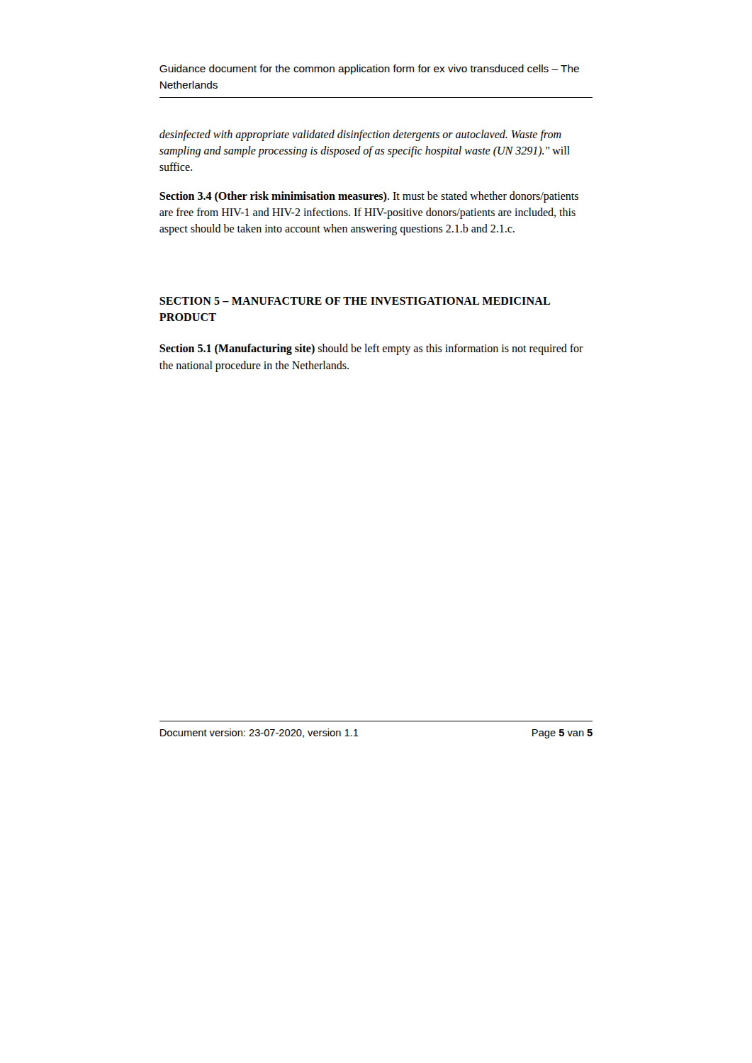Guidance document for the common application form for ex vivo transduced cells – The Netherlands
desinfected with appropriate validated disinfection detergents or autoclaved. Waste from sampling and sample processing is disposed of as specific hospital waste (UN 3291)." will suffice.
Section 3.4 (Other risk minimisation measures). It must be stated whether donors/patients are free from HIV-1 and HIV-2 infections. If HIV-positive donors/patients are included, this aspect should be taken into account when answering questions 2.1.b and 2.1.c.
SECTION 5 – MANUFACTURE OF THE INVESTIGATIONAL MEDICINAL PRODUCT
Section 5.1 (Manufacturing site) should be left empty as this information is not required for the national procedure in the Netherlands.
Document version: 23-07-2020, version 1.1 Page 5 van 5